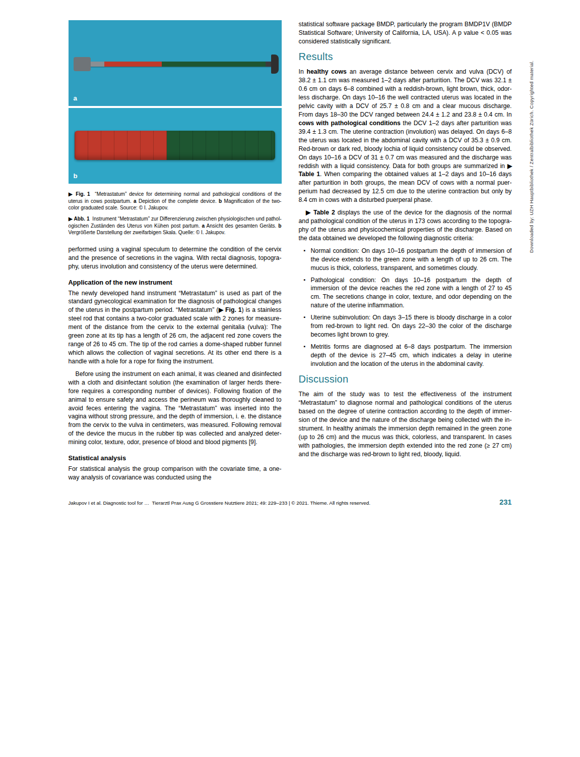Downloaded by: UZH Hauptbibliothek / Zentralbibliothek Zürich. Copyrighted material.
a
b
▶ Fig. 1 “Metrastatum” device for determining normal and pathological conditions of the uterus in cows postpartum. a Depiction of the complete device. b Magnification of the two-color graduated scale. Source: © I. Jakupov.
▶ Abb. 1 Instrument “Metrastatum” zur Differenzierung zwischen physiologischen und pathologischen Zuständen des Uterus von Kühen post partum. a Ansicht des gesamten Geräts. b Vergrößerte Darstellung der zweifarbigen Skala. Quelle: © I. Jakupov.
performed using a vaginal speculum to determine the condition of the cervix and the presence of secretions in the vagina. With rectal diagnosis, topography, uterus involution and consistency of the uterus were determined.
Application of the new instrument
The newly developed hand instrument “Metrastatum” is used as part of the standard gynecological examination for the diagnosis of pathological changes of the uterus in the postpartum period. “Metrastatum” (▶ Fig. 1) is a stainless steel rod that contains a two-color graduated scale with 2 zones for measurement of the distance from the cervix to the external genitalia (vulva): The green zone at its tip has a length of 26 cm, the adjacent red zone covers the range of 26 to 45 cm. The tip of the rod carries a dome-shaped rubber funnel which allows the collection of vaginal secretions. At its other end there is a handle with a hole for a rope for fixing the instrument.
Before using the instrument on each animal, it was cleaned and disinfected with a cloth and disinfectant solution (the examination of larger herds therefore requires a corresponding number of devices). Following fixation of the animal to ensure safety and access the perineum was thoroughly cleaned to avoid feces entering the vagina. The “Metrastatum” was inserted into the vagina without strong pressure, and the depth of immersion, i. e. the distance from the cervix to the vulva in centimeters, was measured. Following removal of the device the mucus in the rubber tip was collected and analyzed determining color, texture, odor, presence of blood and blood pigments [9].
Statistical analysis
For statistical analysis the group comparison with the covariate time, a one-way analysis of covariance was conducted using the
statistical software package BMDP, particularly the program BMDP1V (BMDP Statistical Software; University of California, LA, USA). A p value < 0.05 was considered statistically significant.
Results
In healthy cows an average distance between cervix and vulva (DCV) of 38.2 ± 1.1 cm was measured 1–2 days after parturition. The DCV was 32.1 ± 0.6 cm on days 6–8 combined with a reddish-brown, light brown, thick, odorless discharge. On days 10–16 the well contracted uterus was located in the pelvic cavity with a DCV of 25.7 ± 0.8 cm and a clear mucous discharge. From days 18–30 the DCV ranged between 24.4 ± 1.2 and 23.8 ± 0.4 cm. In cows with pathological conditions the DCV 1–2 days after parturition was 39.4 ± 1.3 cm. The uterine contraction (involution) was delayed. On days 6–8 the uterus was located in the abdominal cavity with a DCV of 35.3 ± 0.9 cm. Red-brown or dark red, bloody lochia of liquid consistency could be observed. On days 10–16 a DCV of 31 ± 0.7 cm was measured and the discharge was reddish with a liquid consistency. Data for both groups are summarized in ▶ Table 1. When comparing the obtained values at 1–2 days and 10–16 days after parturition in both groups, the mean DCV of cows with a normal puerperium had decreased by 12.5 cm due to the uterine contraction but only by 8.4 cm in cows with a disturbed puerperal phase.
▶ Table 2 displays the use of the device for the diagnosis of the normal and pathological condition of the uterus in 173 cows according to the topography of the uterus and physicochemical properties of the discharge. Based on the data obtained we developed the following diagnostic criteria:
Normal condition: On days 10–16 postpartum the depth of immersion of the device extends to the green zone with a length of up to 26 cm. The mucus is thick, colorless, transparent, and sometimes cloudy.
Pathological condition: On days 10–16 postpartum the depth of immersion of the device reaches the red zone with a length of 27 to 45 cm. The secretions change in color, texture, and odor depending on the nature of the uterine inflammation.
Uterine subinvolution: On days 3–15 there is bloody discharge in a color from red-brown to light red. On days 22–30 the color of the discharge becomes light brown to grey.
Metritis forms are diagnosed at 6–8 days postpartum. The immersion depth of the device is 27–45 cm, which indicates a delay in uterine involution and the location of the uterus in the abdominal cavity.
Discussion
The aim of the study was to test the effectiveness of the instrument “Metrastatum” to diagnose normal and pathological conditions of the uterus based on the degree of uterine contraction according to the depth of immersion of the device and the nature of the discharge being collected with the instrument. In healthy animals the immersion depth remained in the green zone (up to 26 cm) and the mucus was thick, colorless, and transparent. In cases with pathologies, the immersion depth extended into the red zone (≥ 27 cm) and the discharge was red-brown to light red, bloody, liquid.
Jakupov I et al. Diagnostic tool for … Tierarztl Prax Ausg G Grosstiere Nutztiere 2021; 49: 229–233 | © 2021. Thieme. All rights reserved.
231